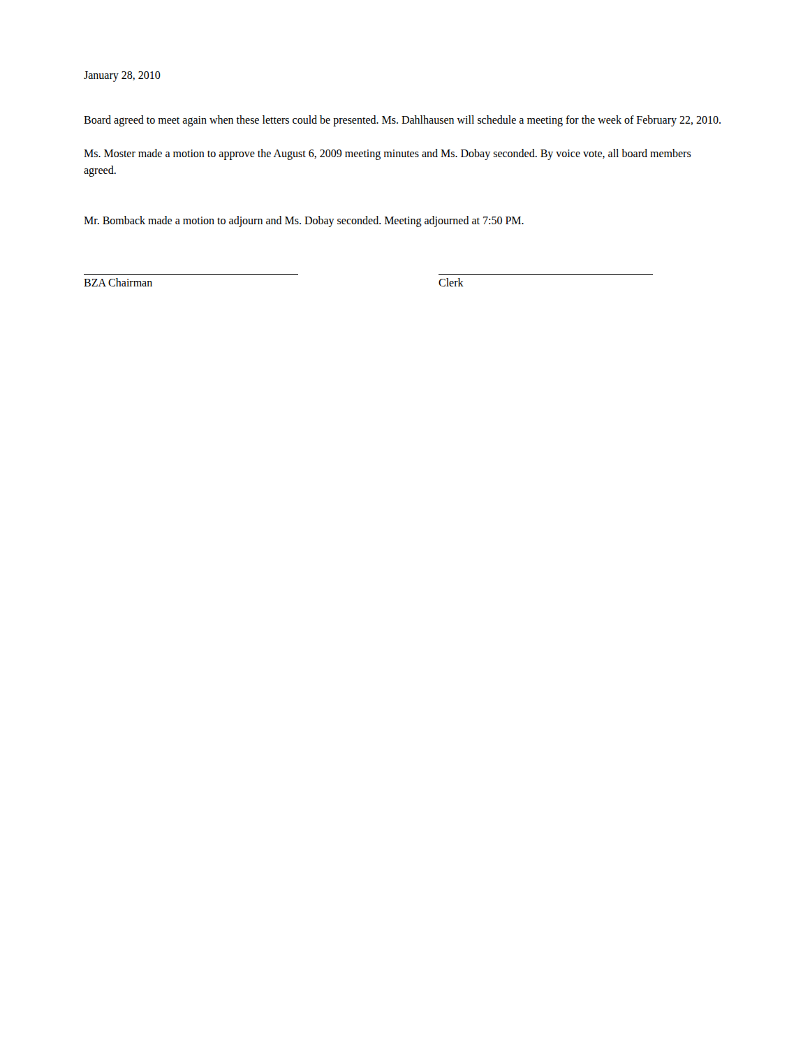January 28, 2010
Board agreed to meet again when these letters could be presented. Ms. Dahlhausen will schedule a meeting for the week of February 22, 2010.
Ms. Moster made a motion to approve the August 6, 2009 meeting minutes and Ms. Dobay seconded. By voice vote, all board members agreed.
Mr. Bomback made a motion to adjourn and Ms. Dobay seconded. Meeting adjourned at 7:50 PM.
| BZA Chairman | | Clerk |